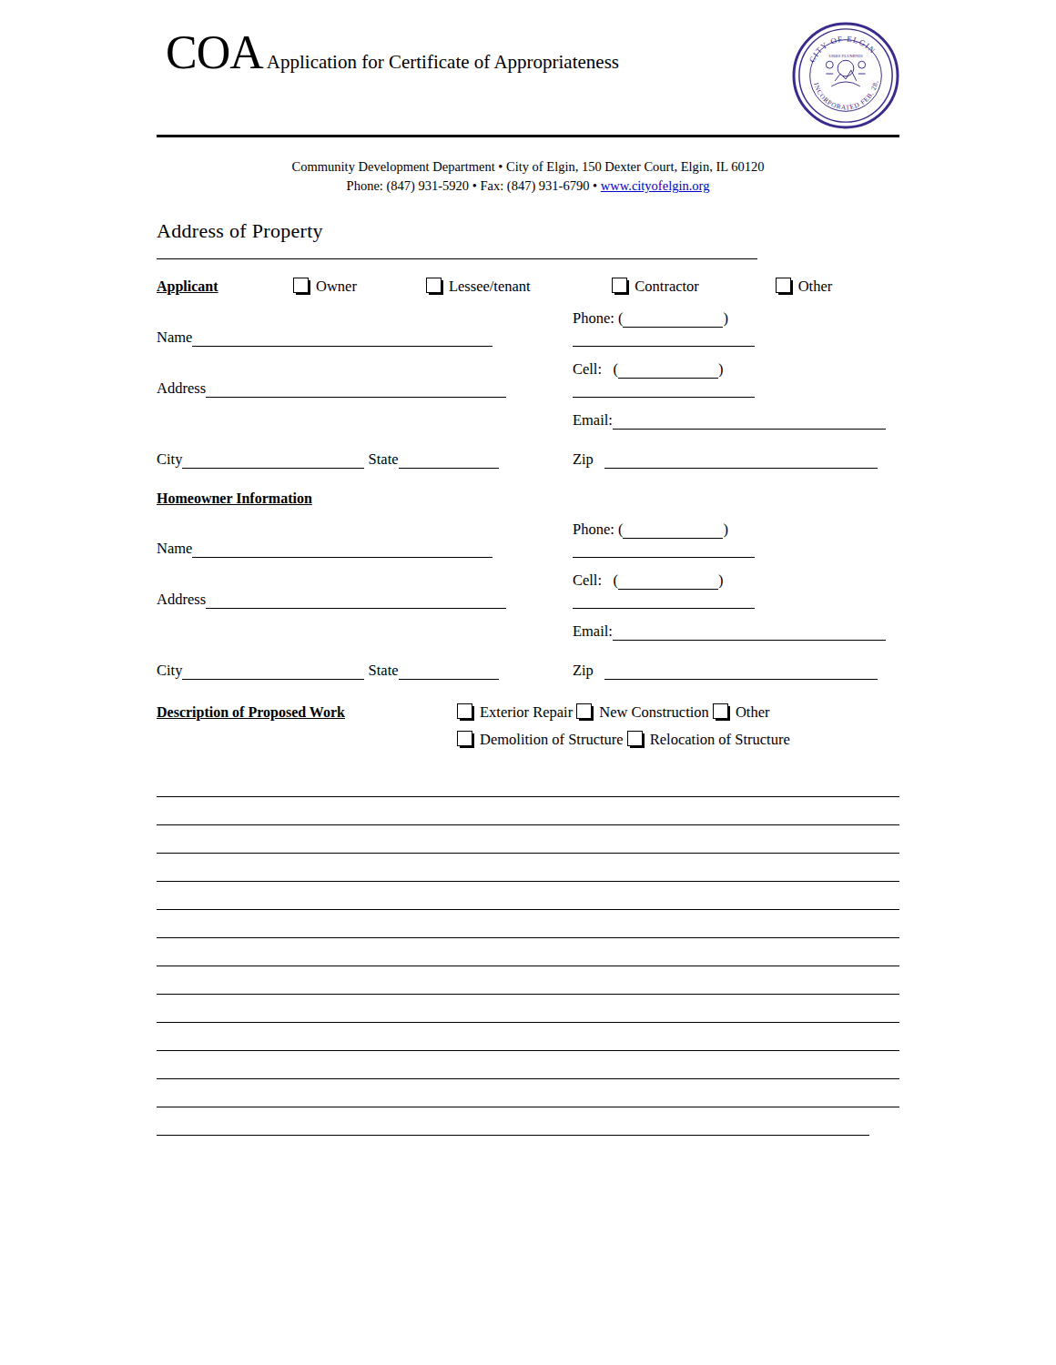COA Application for Certificate of Appropriateness
CITY OF ELGIN INCORPORATED FEB. 28, 1854 URBS FLUMINIS
Community Development Department • City of Elgin, 150 Dexter Court, Elgin, IL 60120
Phone: (847) 931-5920 • Fax: (847) 931-6790 • www.cityofelgin.org
Address of Property
| Applicant | Owner | Lessee/tenant | Contractor | Other |
| Name | Phone: ( ) |
| Address | Cell: ( ) |
| | Email: |
| City State | Zip |
Homeowner Information
| Name | Phone: ( ) |
| Address | Cell: ( ) |
| | Email: |
| City State | Zip |
| Description of Proposed Work | Exterior Repair New Construction Other |
| | Demolition of Structure Relocation of Structure |